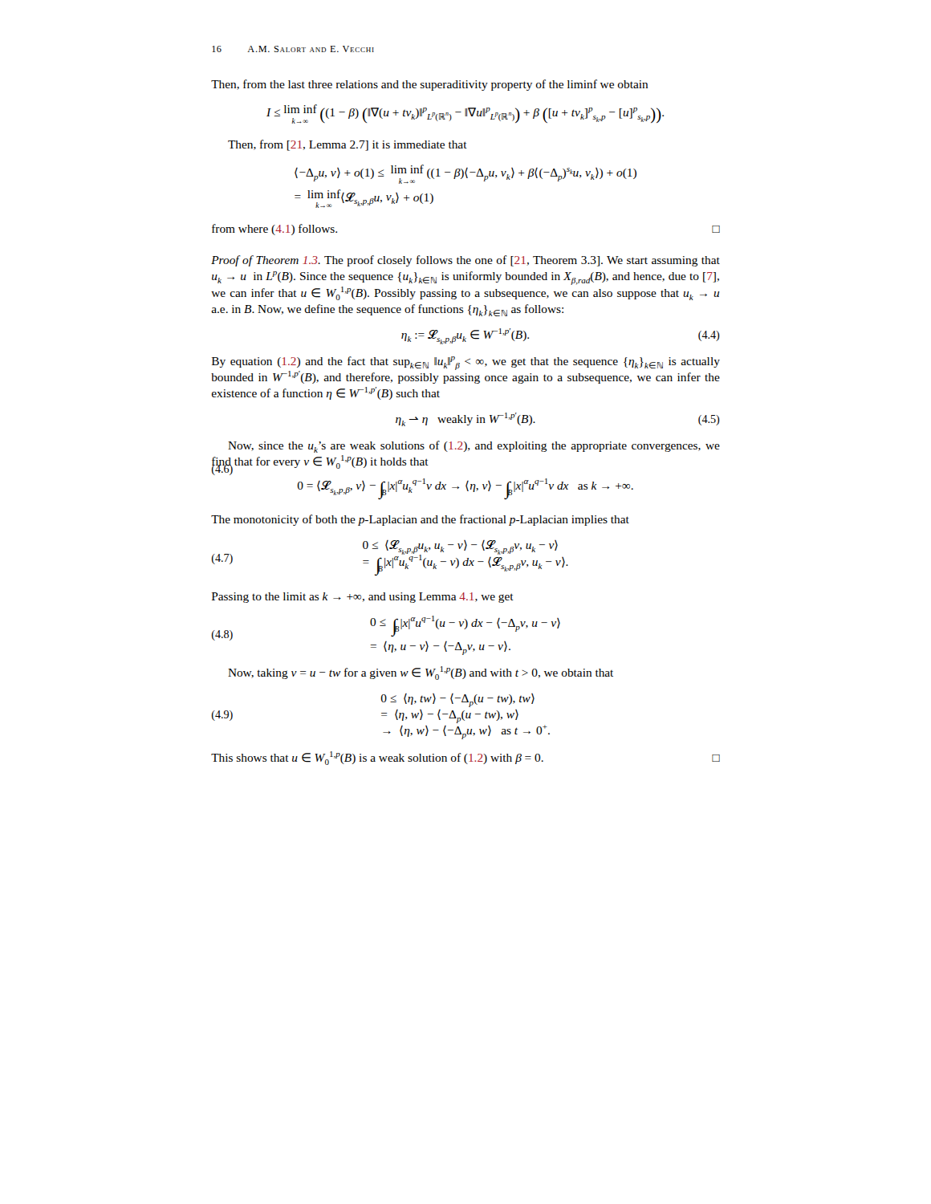16 A.M. Salort and E. Vecchi
Then, from the last three relations and the superaditivity property of the liminf we obtain
I ≤ lim inf k→∞ ((1 − β) (‖∇(u + tvk)‖pLp(ℝn) − ‖∇u‖pLp(ℝn)) + β ([u + tvk]psk,p − [u]psk,p)).
Then, from [21, Lemma 2.7] it is immediate that
⟨−Δpu, v⟩ + o(1) ≤ lim inf k→∞ ((1 − β)⟨−Δpu, vk⟩ + β⟨(−Δp)sku, vk⟩) + o(1) = lim inf k→∞⟨𝓛sk,p,βu, vk⟩ + o(1)
from where (4.1) follows.□
Proof of Theorem 1.3. The proof closely follows the one of [21, Theorem 3.3]. We start assuming that uk → u in Lp(B). Since the sequence {uk}k∈ℕ is uniformly bounded in Xβ,rad(B), and hence, due to [7], we can infer that u ∈ W01,p(B). Possibly passing to a subsequence, we can also suppose that uk → u a.e. in B. Now, we define the sequence of functions {ηk}k∈ℕ as follows:
(4.4)
ηk := 𝓛sk,p,βuk ∈ W−1,p′(B).
By equation (1.2) and the fact that supk∈ℕ ‖uk‖pβ < ∞, we get that the sequence {ηk}k∈ℕ is actually bounded in W−1,p′(B), and therefore, possibly passing once again to a subsequence, we can infer the existence of a function η ∈ W−1,p′(B) such that
(4.5)
ηk ⇀ η weakly in W−1,p′(B).
Now, since the uk’s are weak solutions of (1.2), and exploiting the appropriate convergences, we find that for every v ∈ W01,p(B) it holds that
(4.6)
0 = ⟨𝓛sk,p,β, v⟩ − ∫B|x|αukq−1v dx → ⟨η, v⟩ − ∫B|x|αuq−1v dx as k → +∞.
The monotonicity of both the p-Laplacian and the fractional p-Laplacian implies that
(4.7)
0 ≤ ⟨𝓛sk,p,βuk, uk − v⟩ − ⟨𝓛sk,p,βv, uk − v⟩ = ∫B|x|αukq−1(uk − v) dx − ⟨𝓛sk,p,βv, uk − v⟩.
Passing to the limit as k → +∞, and using Lemma 4.1, we get
(4.8)
0 ≤ ∫B|x|αuq−1(u − v) dx − ⟨−Δpv, u − v⟩ = ⟨η, u − v⟩ − ⟨−Δpv, u − v⟩.
Now, taking v = u − tw for a given w ∈ W01,p(B) and with t > 0, we obtain that
(4.9)
0 ≤ ⟨η, tw⟩ − ⟨−Δp(u − tw), tw⟩ = ⟨η, w⟩ − ⟨−Δp(u − tw), w⟩ → ⟨η, w⟩ − ⟨−Δpu, w⟩ as t → 0+.
This shows that u ∈ W01,p(B) is a weak solution of (1.2) with β = 0.□